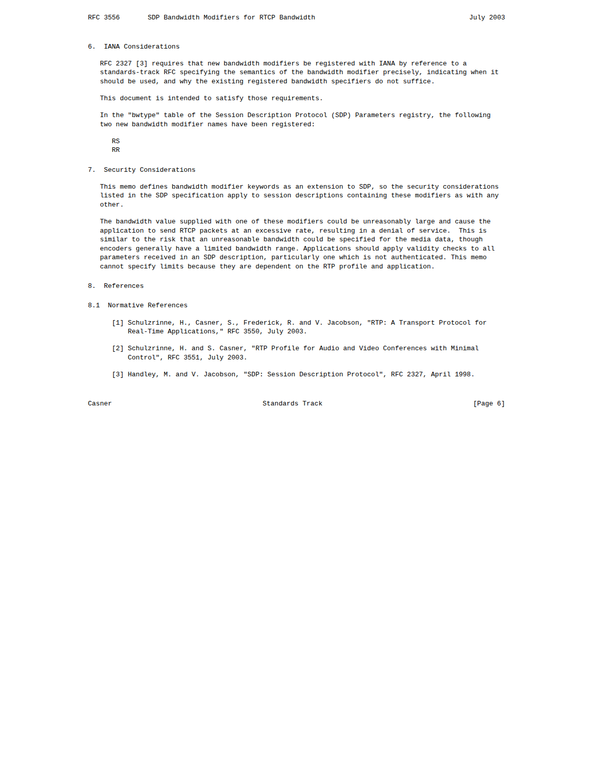RFC 3556 SDP Bandwidth Modifiers for RTCP Bandwidth July 2003
6. IANA Considerations
RFC 2327 [3] requires that new bandwidth modifiers be registered with IANA by reference to a standards-track RFC specifying the semantics of the bandwidth modifier precisely, indicating when it should be used, and why the existing registered bandwidth specifiers do not suffice.
This document is intended to satisfy those requirements.
In the "bwtype" table of the Session Description Protocol (SDP) Parameters registry, the following two new bandwidth modifier names have been registered:
RS
RR
7. Security Considerations
This memo defines bandwidth modifier keywords as an extension to SDP, so the security considerations listed in the SDP specification apply to session descriptions containing these modifiers as with any other.
The bandwidth value supplied with one of these modifiers could be unreasonably large and cause the application to send RTCP packets at an excessive rate, resulting in a denial of service. This is similar to the risk that an unreasonable bandwidth could be specified for the media data, though encoders generally have a limited bandwidth range. Applications should apply validity checks to all parameters received in an SDP description, particularly one which is not authenticated. This memo cannot specify limits because they are dependent on the RTP profile and application.
8. References
8.1 Normative References
[1] Schulzrinne, H., Casner, S., Frederick, R. and V. Jacobson, "RTP: A Transport Protocol for Real-Time Applications," RFC 3550, July 2003.
[2] Schulzrinne, H. and S. Casner, "RTP Profile for Audio and Video Conferences with Minimal Control", RFC 3551, July 2003.
[3] Handley, M. and V. Jacobson, "SDP: Session Description Protocol", RFC 2327, April 1998.
Casner Standards Track [Page 6]